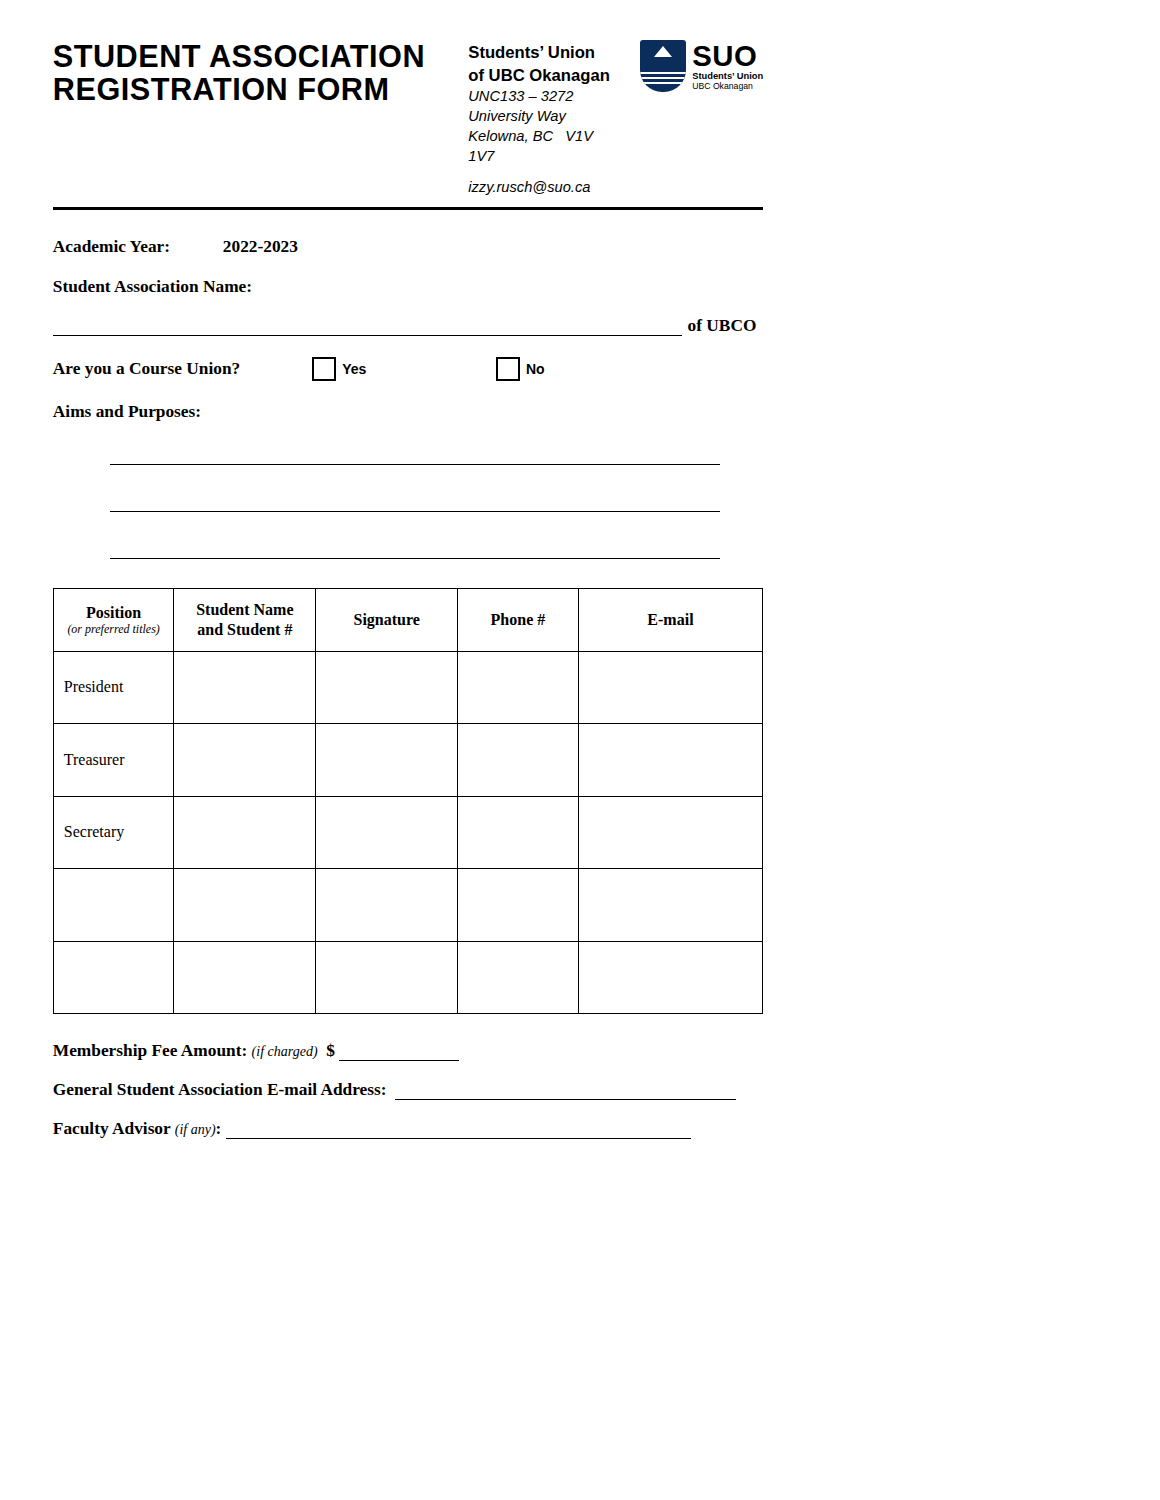STUDENT ASSOCIATION
REGISTRATION FORM
Students’ Union of UBC Okanagan
UNC133 – 3272 University Way
Kelowna, BC V1V 1V7
izzy.rusch@suo.ca
SUO
Students’ Union
UBC Okanagan
Academic Year:2022-2023
Student Association Name:
of UBCO
Are you a Course Union? Yes No
Aims and Purposes:
| Position (or preferred titles) | Student Name and Student # | Signature | Phone # | E-mail |
| --- | --- | --- | --- | --- |
| President | | | | |
| Treasurer | | | | |
| Secretary | | | | |
Membership Fee Amount: (if charged) $
General Student Association E-mail Address:
Faculty Advisor (if any):